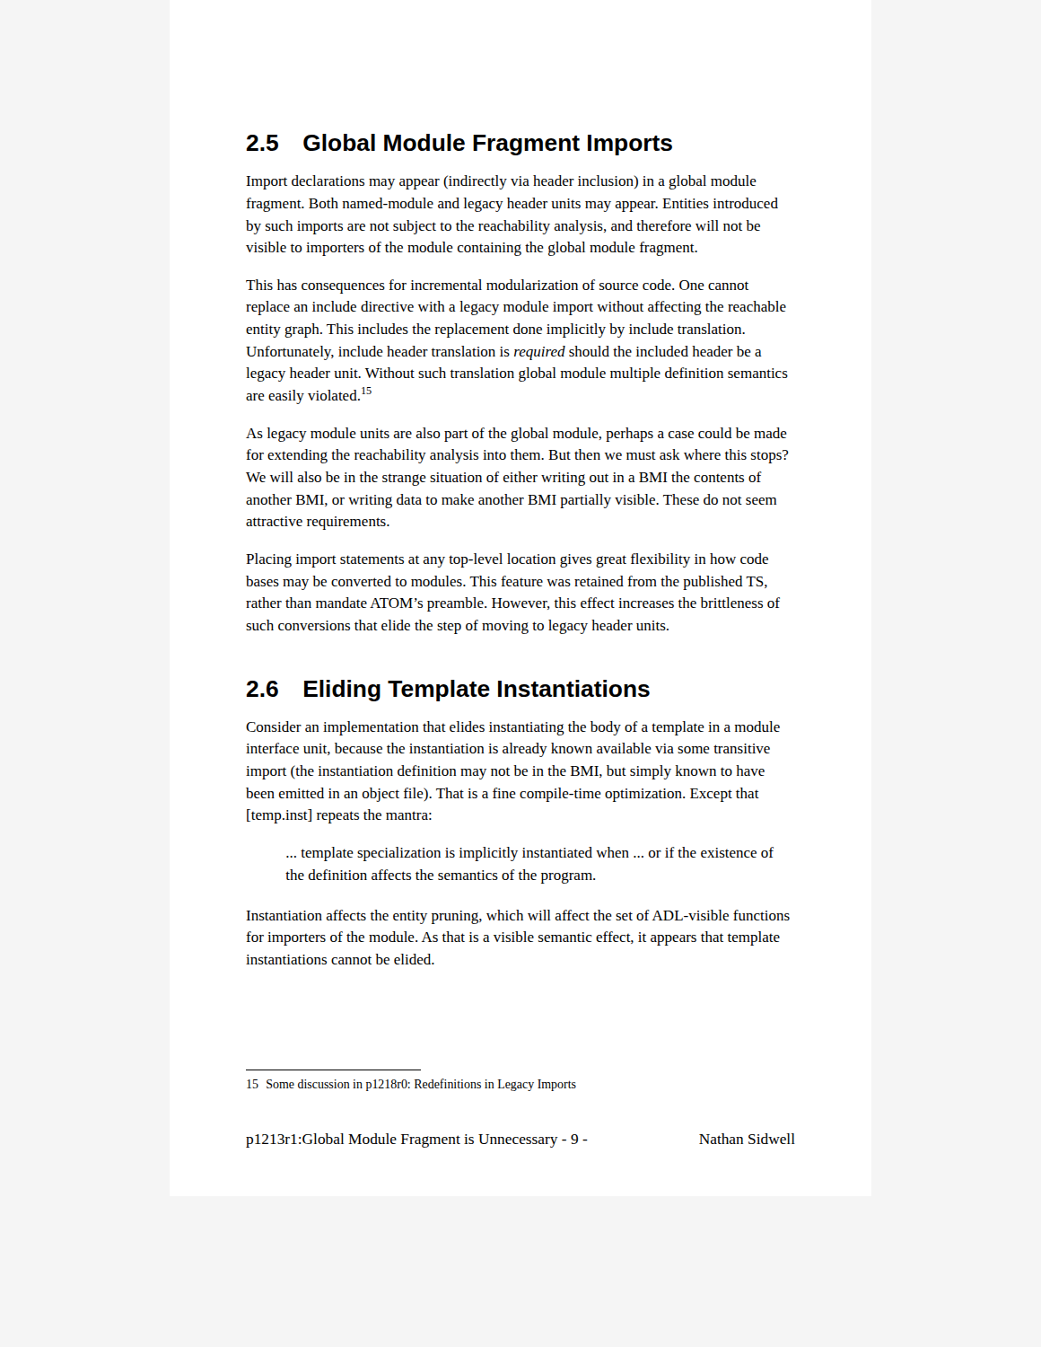2.5 Global Module Fragment Imports
Import declarations may appear (indirectly via header inclusion) in a global module fragment. Both named-module and legacy header units may appear. Entities introduced by such imports are not subject to the reachability analysis, and therefore will not be visible to importers of the module containing the global module fragment.
This has consequences for incremental modularization of source code. One cannot replace an include directive with a legacy module import without affecting the reachable entity graph. This includes the replacement done implicitly by include translation. Unfortunately, include header translation is required should the included header be a legacy header unit. Without such translation global module multiple definition semantics are easily violated.15
As legacy module units are also part of the global module, perhaps a case could be made for extending the reachability analysis into them. But then we must ask where this stops? We will also be in the strange situation of either writing out in a BMI the contents of another BMI, or writing data to make another BMI partially visible. These do not seem attractive requirements.
Placing import statements at any top-level location gives great flexibility in how code bases may be converted to modules. This feature was retained from the published TS, rather than mandate ATOM’s preamble. However, this effect increases the brittleness of such conversions that elide the step of moving to legacy header units.
2.6 Eliding Template Instantiations
Consider an implementation that elides instantiating the body of a template in a module interface unit, because the instantiation is already known available via some transitive import (the instantiation definition may not be in the BMI, but simply known to have been emitted in an object file). That is a fine compile-time optimization. Except that [temp.inst] repeats the mantra:
... template specialization is implicitly instantiated when ... or if the existence of the definition affects the semantics of the program.
Instantiation affects the entity pruning, which will affect the set of ADL-visible functions for importers of the module. As that is a visible semantic effect, it appears that template instantiations cannot be elided.
15 Some discussion in p1218r0: Redefinitions in Legacy Imports
p1213r1:Global Module Fragment is Unnecessary - 9 -
Nathan Sidwell